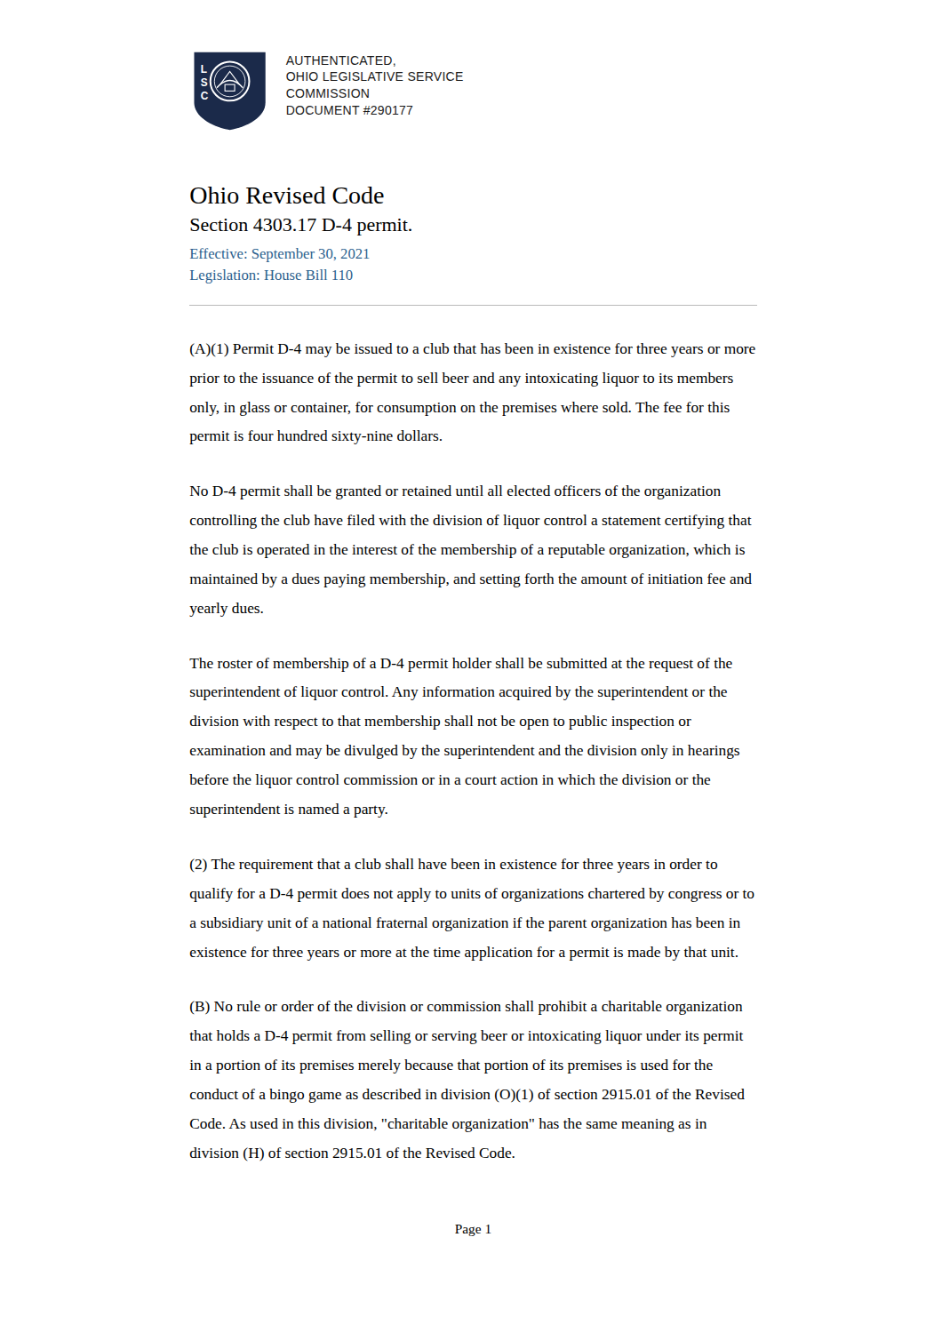L S C
AUTHENTICATED,
OHIO LEGISLATIVE SERVICE
COMMISSION
DOCUMENT #290177
Ohio Revised Code
Section 4303.17 D-4 permit.
Effective: September 30, 2021
Legislation: House Bill 110
(A)(1) Permit D-4 may be issued to a club that has been in existence for three years or more prior to the issuance of the permit to sell beer and any intoxicating liquor to its members only, in glass or container, for consumption on the premises where sold. The fee for this permit is four hundred sixty-nine dollars.
No D-4 permit shall be granted or retained until all elected officers of the organization controlling the club have filed with the division of liquor control a statement certifying that the club is operated in the interest of the membership of a reputable organization, which is maintained by a dues paying membership, and setting forth the amount of initiation fee and yearly dues.
The roster of membership of a D-4 permit holder shall be submitted at the request of the superintendent of liquor control. Any information acquired by the superintendent or the division with respect to that membership shall not be open to public inspection or examination and may be divulged by the superintendent and the division only in hearings before the liquor control commission or in a court action in which the division or the superintendent is named a party.
(2) The requirement that a club shall have been in existence for three years in order to qualify for a D-4 permit does not apply to units of organizations chartered by congress or to a subsidiary unit of a national fraternal organization if the parent organization has been in existence for three years or more at the time application for a permit is made by that unit.
(B) No rule or order of the division or commission shall prohibit a charitable organization that holds a D-4 permit from selling or serving beer or intoxicating liquor under its permit in a portion of its premises merely because that portion of its premises is used for the conduct of a bingo game as described in division (O)(1) of section 2915.01 of the Revised Code. As used in this division, "charitable organization" has the same meaning as in division (H) of section 2915.01 of the Revised Code.
Page 1